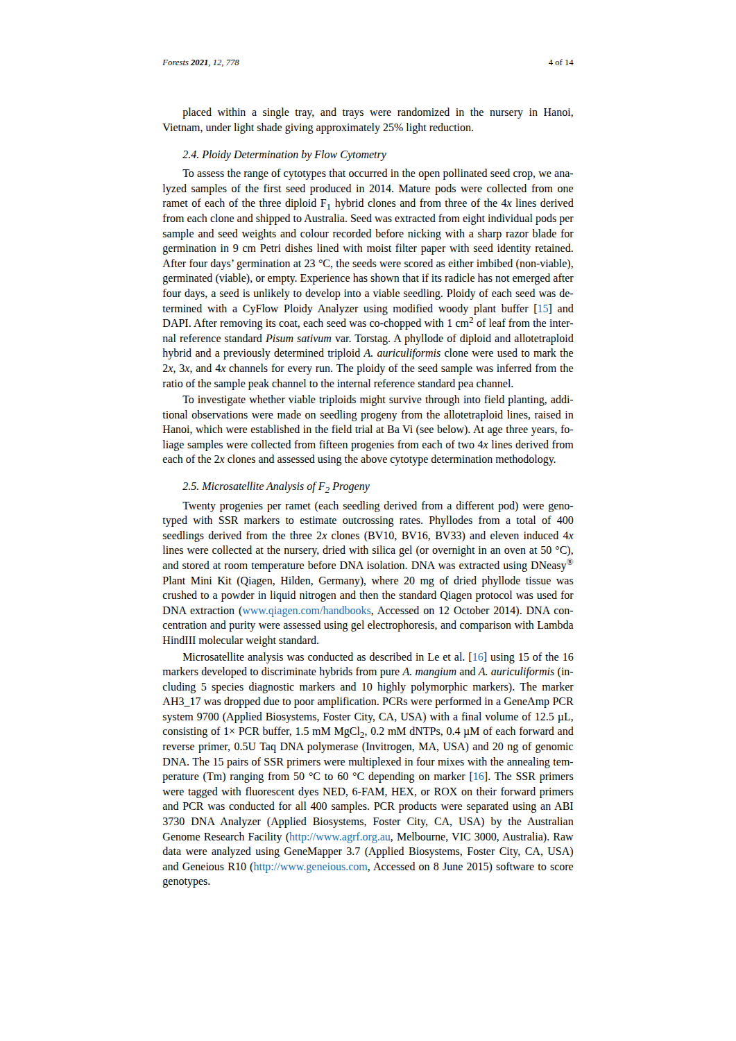Forests 2021, 12, 778 4 of 14
placed within a single tray, and trays were randomized in the nursery in Hanoi, Vietnam, under light shade giving approximately 25% light reduction.
2.4. Ploidy Determination by Flow Cytometry
To assess the range of cytotypes that occurred in the open pollinated seed crop, we analyzed samples of the first seed produced in 2014. Mature pods were collected from one ramet of each of the three diploid F1 hybrid clones and from three of the 4x lines derived from each clone and shipped to Australia. Seed was extracted from eight individual pods per sample and seed weights and colour recorded before nicking with a sharp razor blade for germination in 9 cm Petri dishes lined with moist filter paper with seed identity retained. After four days’ germination at 23 °C, the seeds were scored as either imbibed (non-viable), germinated (viable), or empty. Experience has shown that if its radicle has not emerged after four days, a seed is unlikely to develop into a viable seedling. Ploidy of each seed was determined with a CyFlow Ploidy Analyzer using modified woody plant buffer [15] and DAPI. After removing its coat, each seed was co-chopped with 1 cm2 of leaf from the internal reference standard Pisum sativum var. Torstag. A phyllode of diploid and allotetraploid hybrid and a previously determined triploid A. auriculiformis clone were used to mark the 2x, 3x, and 4x channels for every run. The ploidy of the seed sample was inferred from the ratio of the sample peak channel to the internal reference standard pea channel.
To investigate whether viable triploids might survive through into field planting, additional observations were made on seedling progeny from the allotetraploid lines, raised in Hanoi, which were established in the field trial at Ba Vi (see below). At age three years, foliage samples were collected from fifteen progenies from each of two 4x lines derived from each of the 2x clones and assessed using the above cytotype determination methodology.
2.5. Microsatellite Analysis of F2 Progeny
Twenty progenies per ramet (each seedling derived from a different pod) were genotyped with SSR markers to estimate outcrossing rates. Phyllodes from a total of 400 seedlings derived from the three 2x clones (BV10, BV16, BV33) and eleven induced 4x lines were collected at the nursery, dried with silica gel (or overnight in an oven at 50 °C), and stored at room temperature before DNA isolation. DNA was extracted using DNeasy® Plant Mini Kit (Qiagen, Hilden, Germany), where 20 mg of dried phyllode tissue was crushed to a powder in liquid nitrogen and then the standard Qiagen protocol was used for DNA extraction (www.qiagen.com/handbooks, Accessed on 12 October 2014). DNA concentration and purity were assessed using gel electrophoresis, and comparison with Lambda HindIII molecular weight standard.
Microsatellite analysis was conducted as described in Le et al. [16] using 15 of the 16 markers developed to discriminate hybrids from pure A. mangium and A. auriculiformis (including 5 species diagnostic markers and 10 highly polymorphic markers). The marker AH3_17 was dropped due to poor amplification. PCRs were performed in a GeneAmp PCR system 9700 (Applied Biosystems, Foster City, CA, USA) with a final volume of 12.5 µL, consisting of 1× PCR buffer, 1.5 mM MgCl2, 0.2 mM dNTPs, 0.4 µM of each forward and reverse primer, 0.5U Taq DNA polymerase (Invitrogen, MA, USA) and 20 ng of genomic DNA. The 15 pairs of SSR primers were multiplexed in four mixes with the annealing temperature (Tm) ranging from 50 °C to 60 °C depending on marker [16]. The SSR primers were tagged with fluorescent dyes NED, 6-FAM, HEX, or ROX on their forward primers and PCR was conducted for all 400 samples. PCR products were separated using an ABI 3730 DNA Analyzer (Applied Biosystems, Foster City, CA, USA) by the Australian Genome Research Facility (http://www.agrf.org.au, Melbourne, VIC 3000, Australia). Raw data were analyzed using GeneMapper 3.7 (Applied Biosystems, Foster City, CA, USA) and Geneious R10 (http://www.geneious.com, Accessed on 8 June 2015) software to score genotypes.